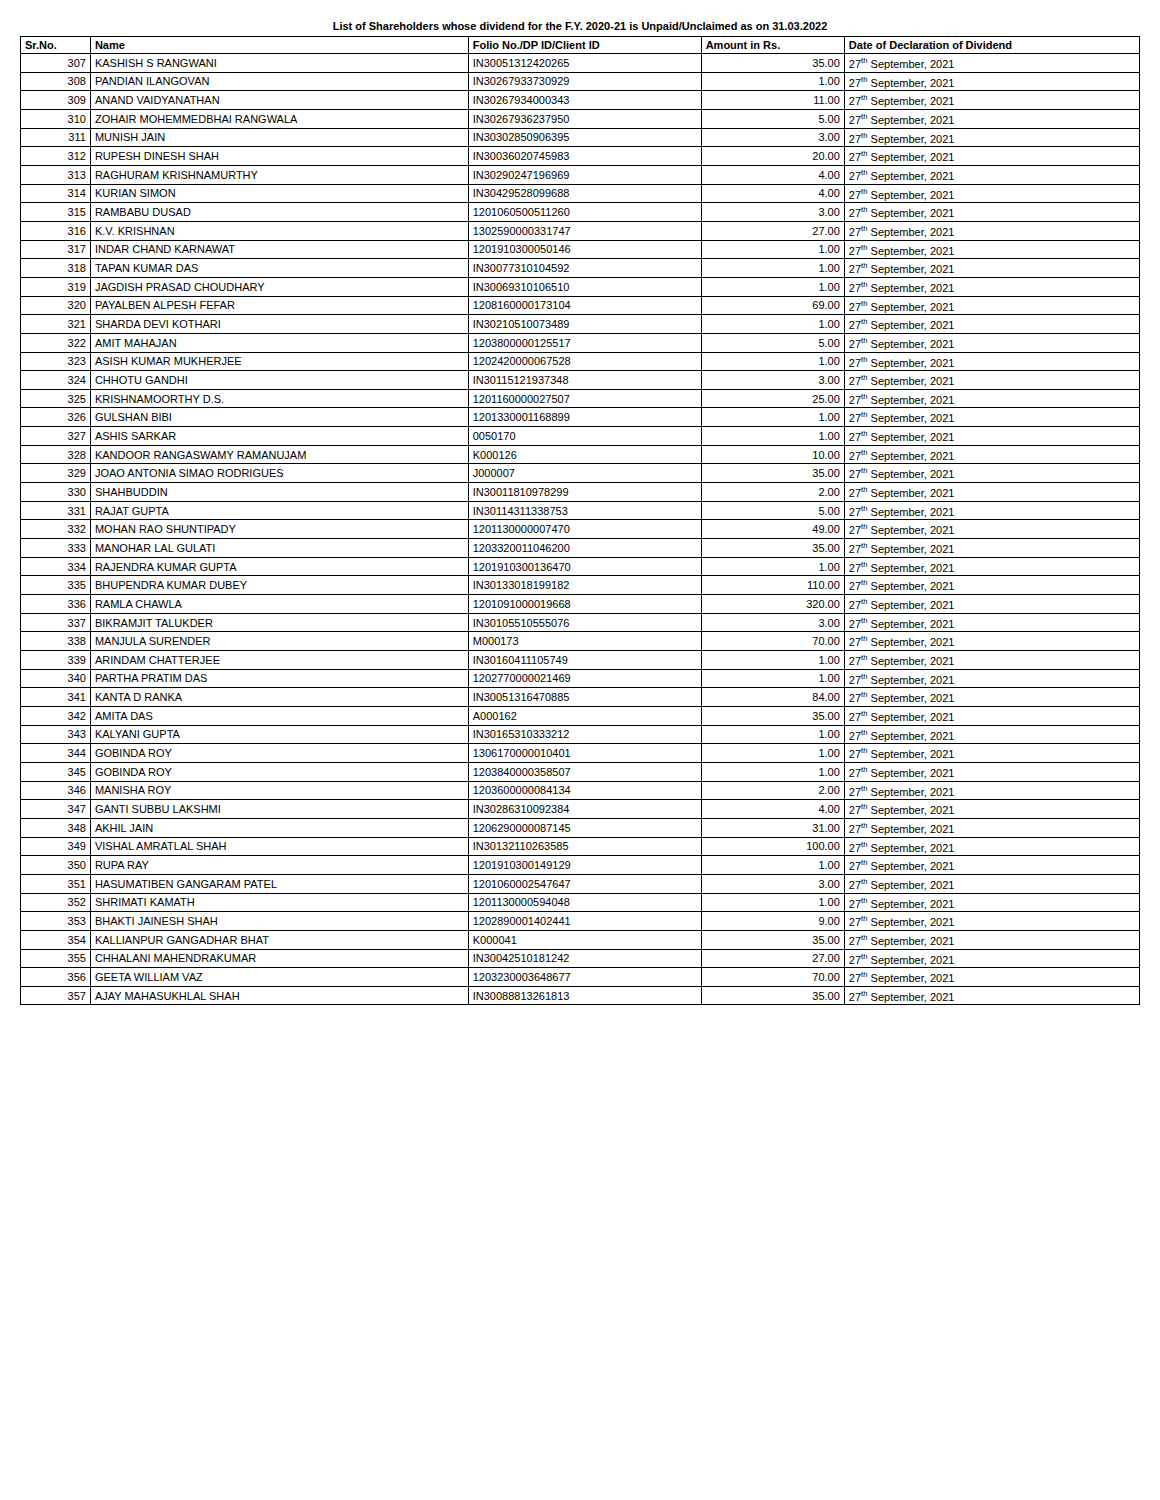List of Shareholders whose dividend for the F.Y. 2020-21 is Unpaid/Unclaimed as on 31.03.2022
| Sr.No. | Name | Folio No./DP ID/Client ID | Amount in Rs. | Date of Declaration of Dividend |
| --- | --- | --- | --- | --- |
| 307 | KASHISH S RANGWANI | IN30051312420265 | 35.00 | 27 th September, 2021 |
| 308 | PANDIAN ILANGOVAN | IN30267933730929 | 1.00 | 27 th September, 2021 |
| 309 | ANAND VAIDYANATHAN | IN30267934000343 | 11.00 | 27 th September, 2021 |
| 310 | ZOHAIR MOHEMMEDBHAI RANGWALA | IN30267936237950 | 5.00 | 27 th September, 2021 |
| 311 | MUNISH JAIN | IN30302850906395 | 3.00 | 27 th September, 2021 |
| 312 | RUPESH DINESH SHAH | IN30036020745983 | 20.00 | 27 th September, 2021 |
| 313 | RAGHURAM KRISHNAMURTHY | IN30290247196969 | 4.00 | 27 th September, 2021 |
| 314 | KURIAN SIMON | IN30429528099688 | 4.00 | 27 th September, 2021 |
| 315 | RAMBABU DUSAD | 1201060500511260 | 3.00 | 27 th September, 2021 |
| 316 | K.V. KRISHNAN | 1302590000331747 | 27.00 | 27 th September, 2021 |
| 317 | INDAR CHAND KARNAWAT | 1201910300050146 | 1.00 | 27 th September, 2021 |
| 318 | TAPAN KUMAR DAS | IN30077310104592 | 1.00 | 27 th September, 2021 |
| 319 | JAGDISH PRASAD CHOUDHARY | IN30069310106510 | 1.00 | 27 th September, 2021 |
| 320 | PAYALBEN ALPESH FEFAR | 1208160000173104 | 69.00 | 27 th September, 2021 |
| 321 | SHARDA DEVI KOTHARI | IN30210510073489 | 1.00 | 27 th September, 2021 |
| 322 | AMIT MAHAJAN | 1203800000125517 | 5.00 | 27 th September, 2021 |
| 323 | ASISH KUMAR MUKHERJEE | 1202420000067528 | 1.00 | 27 th September, 2021 |
| 324 | CHHOTU GANDHI | IN30115121937348 | 3.00 | 27 th September, 2021 |
| 325 | KRISHNAMOORTHY D.S. | 1201160000027507 | 25.00 | 27 th September, 2021 |
| 326 | GULSHAN BIBI | 1201330001168899 | 1.00 | 27 th September, 2021 |
| 327 | ASHIS SARKAR | 0050170 | 1.00 | 27 th September, 2021 |
| 328 | KANDOOR RANGASWAMY RAMANUJAM | K000126 | 10.00 | 27 th September, 2021 |
| 329 | JOAO ANTONIA SIMAO RODRIGUES | J000007 | 35.00 | 27 th September, 2021 |
| 330 | SHAHBUDDIN | IN30011810978299 | 2.00 | 27 th September, 2021 |
| 331 | RAJAT GUPTA | IN30114311338753 | 5.00 | 27 th September, 2021 |
| 332 | MOHAN RAO SHUNTIPADY | 1201130000007470 | 49.00 | 27 th September, 2021 |
| 333 | MANOHAR LAL GULATI | 1203320011046200 | 35.00 | 27 th September, 2021 |
| 334 | RAJENDRA KUMAR GUPTA | 1201910300136470 | 1.00 | 27 th September, 2021 |
| 335 | BHUPENDRA KUMAR DUBEY | IN30133018199182 | 110.00 | 27 th September, 2021 |
| 336 | RAMLA CHAWLA | 1201091000019668 | 320.00 | 27 th September, 2021 |
| 337 | BIKRAMJIT TALUKDER | IN30105510555076 | 3.00 | 27 th September, 2021 |
| 338 | MANJULA SURENDER | M000173 | 70.00 | 27 th September, 2021 |
| 339 | ARINDAM CHATTERJEE | IN30160411105749 | 1.00 | 27 th September, 2021 |
| 340 | PARTHA PRATIM DAS | 1202770000021469 | 1.00 | 27 th September, 2021 |
| 341 | KANTA D RANKA | IN30051316470885 | 84.00 | 27 th September, 2021 |
| 342 | AMITA DAS | A000162 | 35.00 | 27 th September, 2021 |
| 343 | KALYANI GUPTA | IN30165310333212 | 1.00 | 27 th September, 2021 |
| 344 | GOBINDA ROY | 1306170000010401 | 1.00 | 27 th September, 2021 |
| 345 | GOBINDA ROY | 1203840000358507 | 1.00 | 27 th September, 2021 |
| 346 | MANISHA ROY | 1203600000084134 | 2.00 | 27 th September, 2021 |
| 347 | GANTI SUBBU LAKSHMI | IN30286310092384 | 4.00 | 27 th September, 2021 |
| 348 | AKHIL JAIN | 1206290000087145 | 31.00 | 27 th September, 2021 |
| 349 | VISHAL AMRATLAL SHAH | IN30132110263585 | 100.00 | 27 th September, 2021 |
| 350 | RUPA RAY | 1201910300149129 | 1.00 | 27 th September, 2021 |
| 351 | HASUMATIBEN GANGARAM PATEL | 1201060002547647 | 3.00 | 27 th September, 2021 |
| 352 | SHRIMATI KAMATH | 1201130000594048 | 1.00 | 27 th September, 2021 |
| 353 | BHAKTI JAINESH SHAH | 1202890001402441 | 9.00 | 27 th September, 2021 |
| 354 | KALLIANPUR GANGADHAR BHAT | K000041 | 35.00 | 27 th September, 2021 |
| 355 | CHHALANI MAHENDRAKUMAR | IN30042510181242 | 27.00 | 27 th September, 2021 |
| 356 | GEETA WILLIAM VAZ | 1203230003648677 | 70.00 | 27 th September, 2021 |
| 357 | AJAY MAHASUKHLAL SHAH | IN30088813261813 | 35.00 | 27 th September, 2021 |